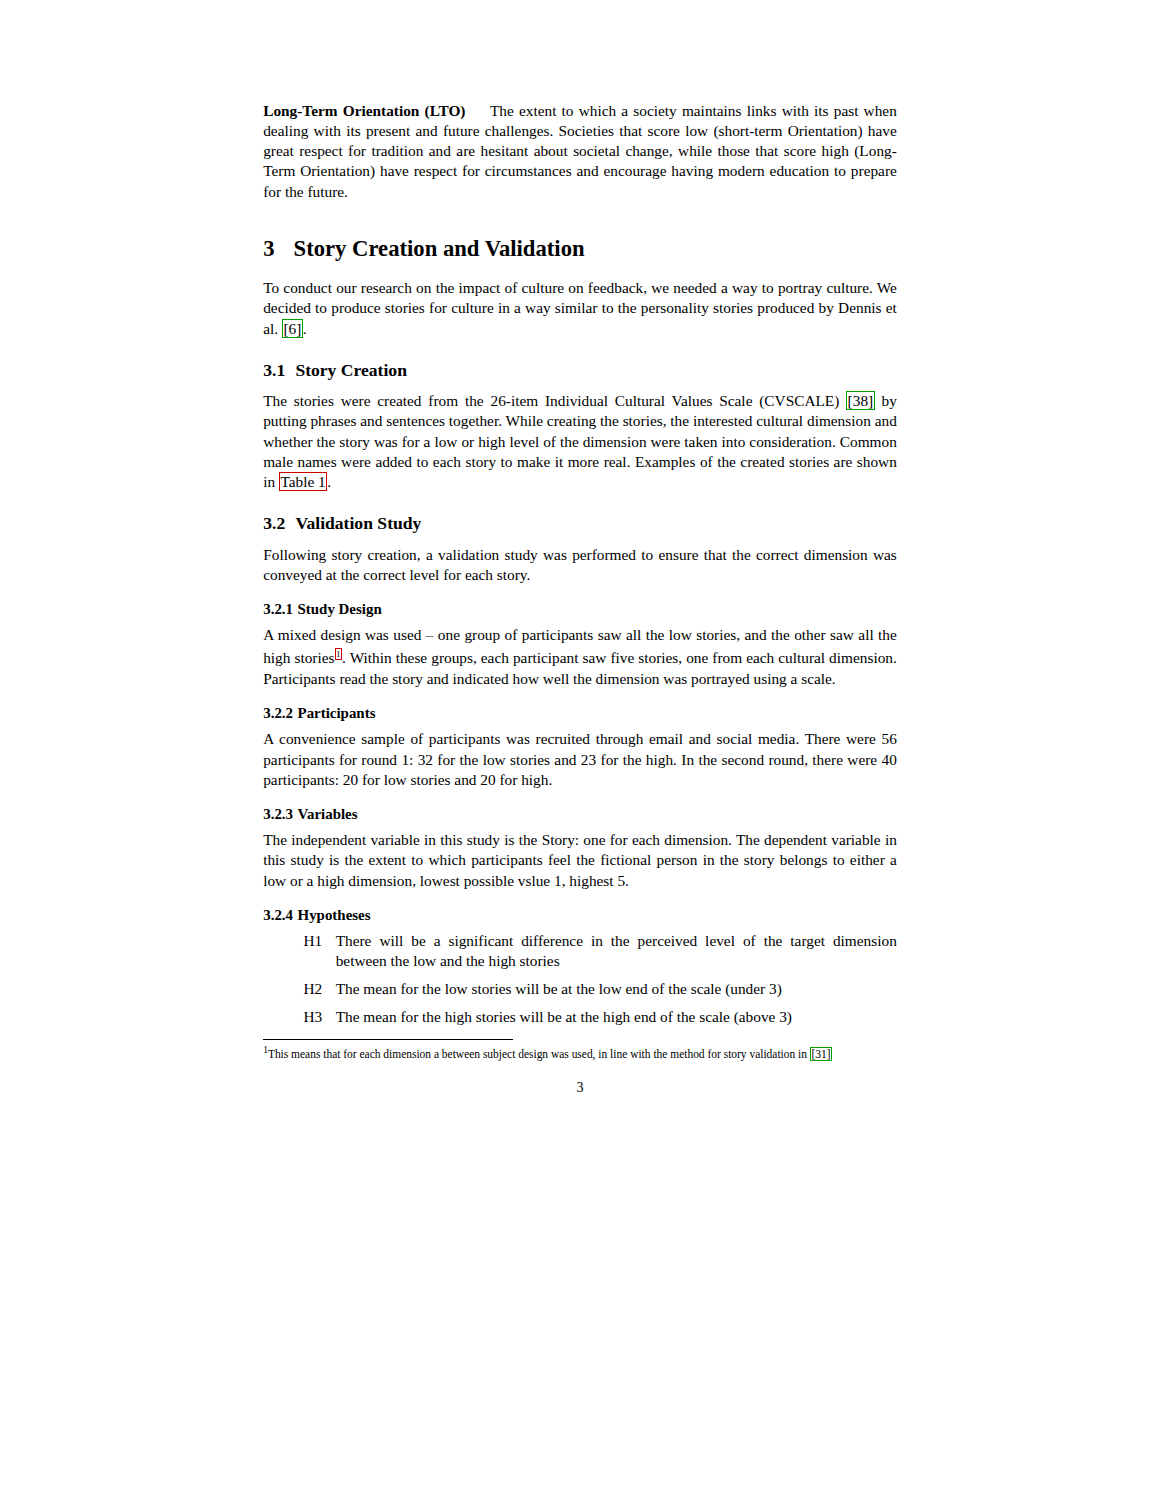Long-Term Orientation (LTO) The extent to which a society maintains links with its past when dealing with its present and future challenges. Societies that score low (short-term Orientation) have great respect for tradition and are hesitant about societal change, while those that score high (Long-Term Orientation) have respect for circumstances and encourage having modern education to prepare for the future.
3 Story Creation and Validation
To conduct our research on the impact of culture on feedback, we needed a way to portray culture. We decided to produce stories for culture in a way similar to the personality stories produced by Dennis et al. [6].
3.1 Story Creation
The stories were created from the 26-item Individual Cultural Values Scale (CVSCALE) [38] by putting phrases and sentences together. While creating the stories, the interested cultural dimension and whether the story was for a low or high level of the dimension were taken into consideration. Common male names were added to each story to make it more real. Examples of the created stories are shown in Table 1.
3.2 Validation Study
Following story creation, a validation study was performed to ensure that the correct dimension was conveyed at the correct level for each story.
3.2.1 Study Design
A mixed design was used – one group of participants saw all the low stories, and the other saw all the high stories1. Within these groups, each participant saw five stories, one from each cultural dimension. Participants read the story and indicated how well the dimension was portrayed using a scale.
3.2.2 Participants
A convenience sample of participants was recruited through email and social media. There were 56 participants for round 1: 32 for the low stories and 23 for the high. In the second round, there were 40 participants: 20 for low stories and 20 for high.
3.2.3 Variables
The independent variable in this study is the Story: one for each dimension. The dependent variable in this study is the extent to which participants feel the fictional person in the story belongs to either a low or a high dimension, lowest possible vslue 1, highest 5.
3.2.4 Hypotheses
H1 There will be a significant difference in the perceived level of the target dimension between the low and the high stories
H2 The mean for the low stories will be at the low end of the scale (under 3)
H3 The mean for the high stories will be at the high end of the scale (above 3)
1This means that for each dimension a between subject design was used, in line with the method for story validation in [31]
3